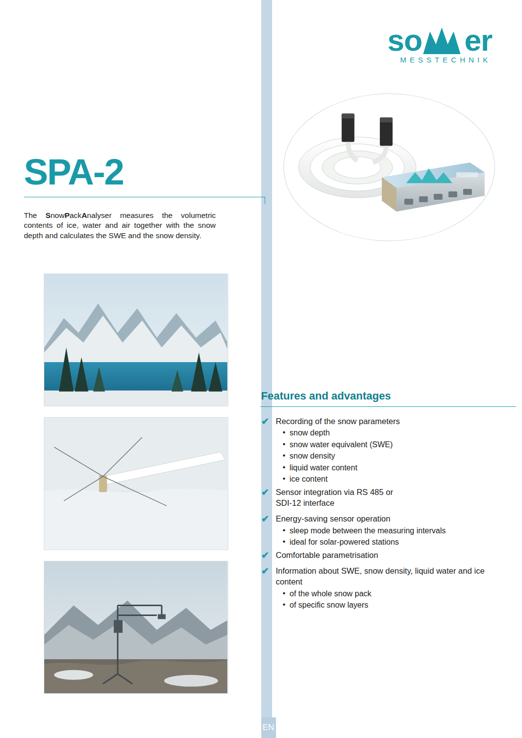so er
MESSTECHNIK
SPA-2
The SnowPackAnalyser measures the volumetric contents of ice, water and air together with the snow depth and calculates the SWE and the snow density.
Features and advantages
Recording of the snow parameters
snow depth
snow water equivalent (SWE)
snow density
liquid water content
ice content
Sensor integration via RS 485 or
SDI-12 interface
Energy-saving sensor operation
sleep mode between the measuring intervals
ideal for solar-powered stations
Comfortable parametrisation
Information about SWE, snow density, liquid water and ice content
of the whole snow pack
of specific snow layers
EN